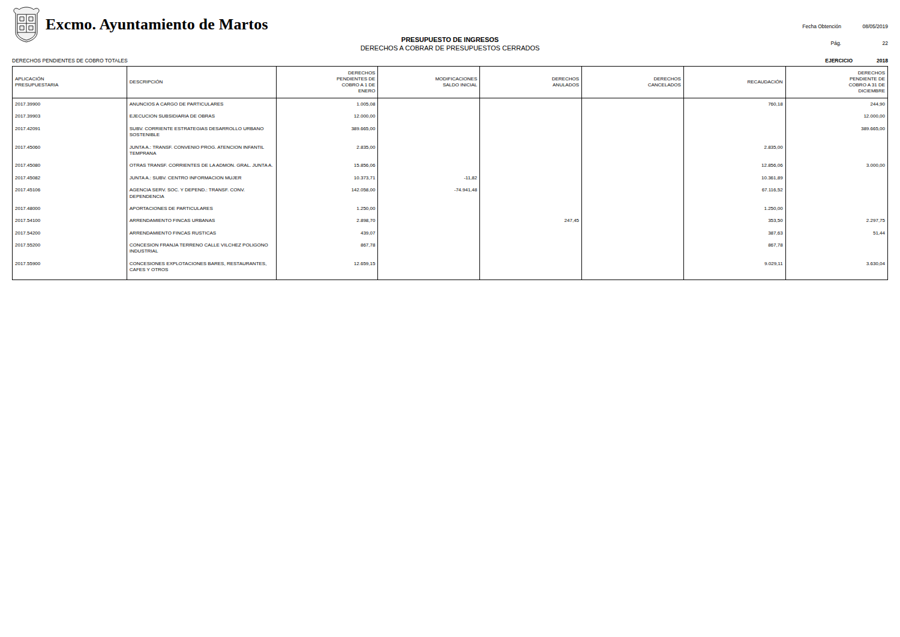Excmo. Ayuntamiento de Martos
Fecha Obtención 08/05/2019
Pág. 22
PRESUPUESTO DE INGRESOS
DERECHOS A COBRAR DE PRESUPUESTOS CERRADOS
DERECHOS PENDIENTES DE COBRO TOTALES
EJERCICIO 2018
| APLICACIÓN PRESUPUESTARIA | DESCRIPCIÓN | DERECHOS PENDIENTES DE COBRO A 1 DE ENERO | MODIFICACIONES SALDO INICIAL | DERECHOS ANULADOS | DERECHOS CANCELADOS | RECAUDACIÓN | DERECHOS PENDIENTE DE COBRO A 31 DE DICIEMBRE |
| --- | --- | --- | --- | --- | --- | --- | --- |
| 2017.39900 | ANUNCIOS A CARGO DE PARTICULARES | 1.005,08 | | | | 760,18 | 244,90 |
| 2017.39903 | EJECUCION SUBSIDIARIA DE OBRAS | 12.000,00 | | | | | 12.000,00 |
| 2017.42091 | SUBV. CORRIENTE ESTRATEGIAS DESARROLLO URBANO SOSTENIBLE | 389.665,00 | | | | | 389.665,00 |
| 2017.45060 | JUNTA A.: TRANSF. CONVENIO PROG. ATENCION INFANTIL TEMPRANA | 2.835,00 | | | | 2.835,00 | |
| 2017.45080 | OTRAS TRANSF. CORRIENTES DE LA ADMON. GRAL. JUNTA A. | 15.856,06 | | | | 12.856,06 | 3.000,00 |
| 2017.45082 | JUNTA A.: SUBV. CENTRO INFORMACION MUJER | 10.373,71 | -11,82 | | | 10.361,89 | |
| 2017.45106 | AGENCIA SERV. SOC. Y DEPEND.: TRANSF. CONV. DEPENDENCIA | 142.058,00 | -74.941,48 | | | 67.116,52 | |
| 2017.48000 | APORTACIONES DE PARTICULARES | 1.250,00 | | | | 1.250,00 | |
| 2017.54100 | ARRENDAMIENTO FINCAS URBANAS | 2.898,70 | | 247,45 | | 353,50 | 2.297,75 |
| 2017.54200 | ARRENDAMIENTO FINCAS RUSTICAS | 439,07 | | | | 387,63 | 51,44 |
| 2017.55200 | CONCESION FRANJA TERRENO CALLE VILCHEZ POLIGONO INDUSTRIAL | 867,78 | | | | 867,78 | |
| 2017.55900 | CONCESIONES EXPLOTACIONES BARES, RESTAURANTES, CAFES Y OTROS | 12.659,15 | | | | 9.029,11 | 3.630,04 |